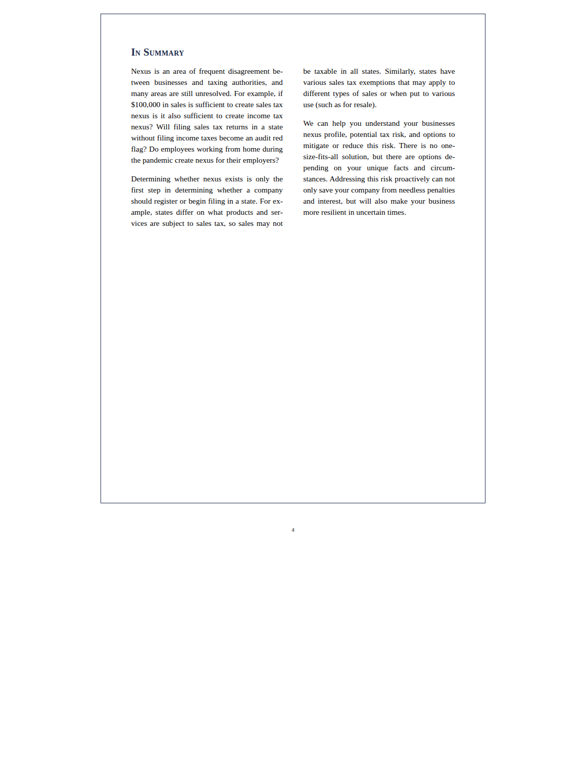In Summary
Nexus is an area of frequent disagreement between businesses and taxing authorities, and many areas are still unresolved. For example, if $100,000 in sales is sufficient to create sales tax nexus is it also sufficient to create income tax nexus? Will filing sales tax returns in a state without filing income taxes become an audit red flag? Do employees working from home during the pandemic create nexus for their employers?
Determining whether nexus exists is only the first step in determining whether a company should register or begin filing in a state. For example, states differ on what products and services are subject to sales tax, so sales may not be taxable in all states. Similarly, states have various sales tax exemptions that may apply to different types of sales or when put to various use (such as for resale).
We can help you understand your businesses nexus profile, potential tax risk, and options to mitigate or reduce this risk. There is no one-size-fits-all solution, but there are options depending on your unique facts and circumstances. Addressing this risk proactively can not only save your company from needless penalties and interest, but will also make your business more resilient in uncertain times.
4